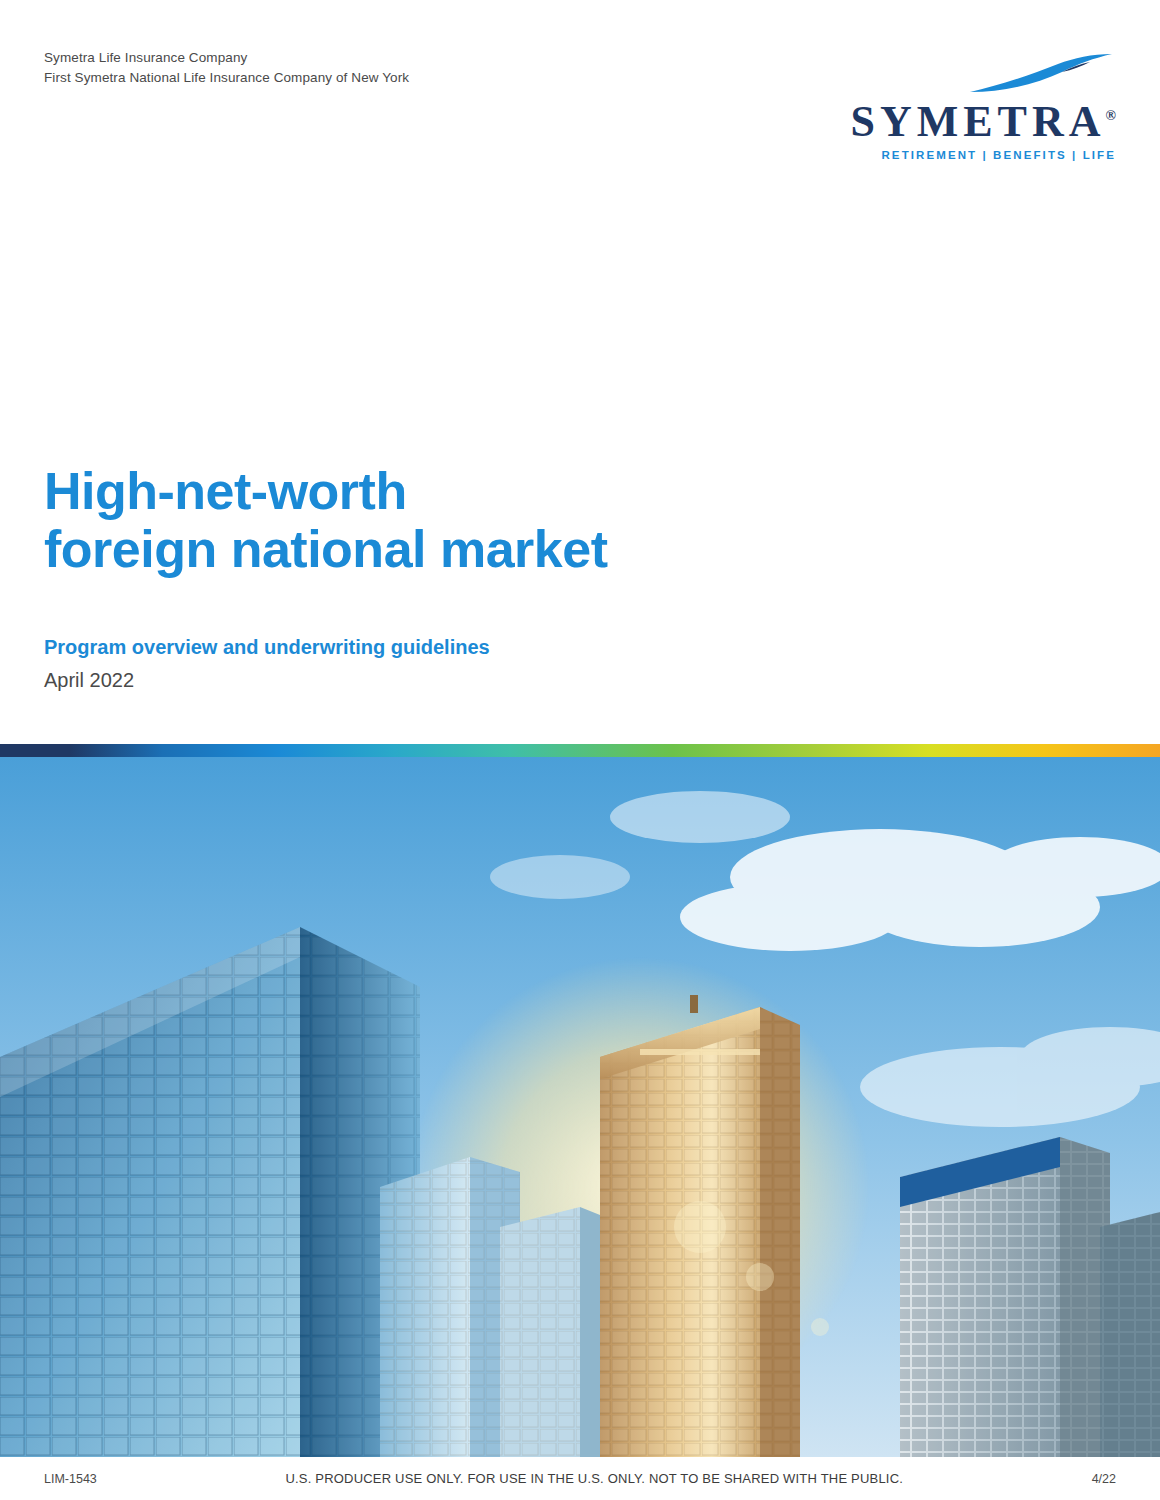Symetra Life Insurance Company
First Symetra National Life Insurance Company of New York
SYMETRA®
RETIREMENT | BENEFITS | LIFE
High-net-worth
foreign national market
Program overview and underwriting guidelines
April 2022
LIM-1543
U.S. PRODUCER USE ONLY. FOR USE IN THE U.S. ONLY. NOT TO BE SHARED WITH THE PUBLIC.
4/22